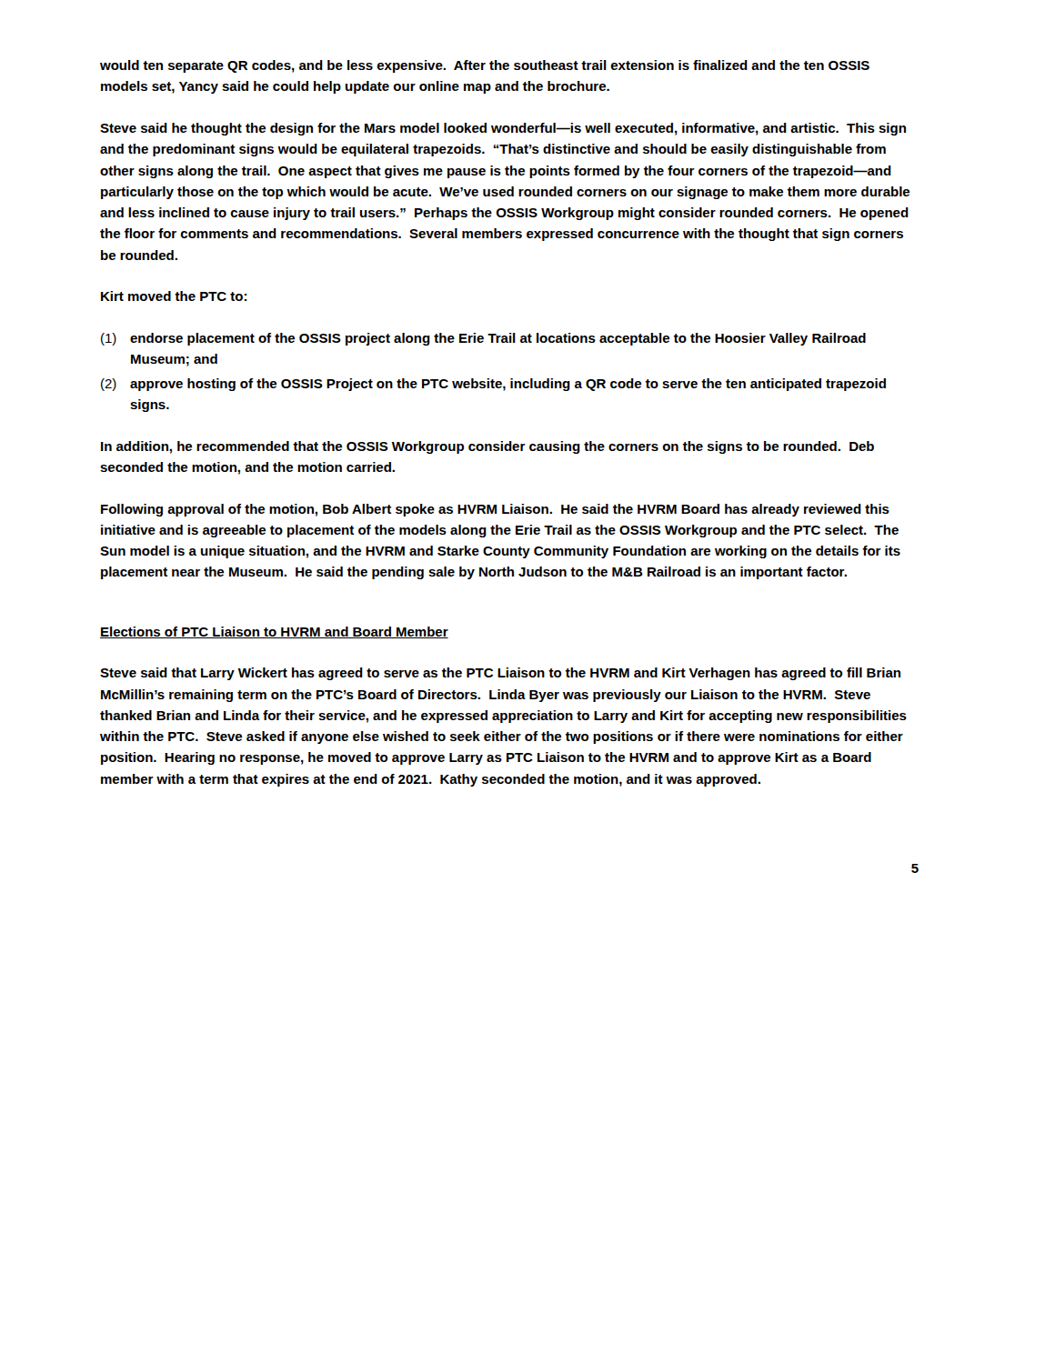would ten separate QR codes, and be less expensive. After the southeast trail extension is finalized and the ten OSSIS models set, Yancy said he could help update our online map and the brochure.
Steve said he thought the design for the Mars model looked wonderful—is well executed, informative, and artistic. This sign and the predominant signs would be equilateral trapezoids. “That’s distinctive and should be easily distinguishable from other signs along the trail. One aspect that gives me pause is the points formed by the four corners of the trapezoid—and particularly those on the top which would be acute. We’ve used rounded corners on our signage to make them more durable and less inclined to cause injury to trail users.” Perhaps the OSSIS Workgroup might consider rounded corners. He opened the floor for comments and recommendations. Several members expressed concurrence with the thought that sign corners be rounded.
Kirt moved the PTC to:
endorse placement of the OSSIS project along the Erie Trail at locations acceptable to the Hoosier Valley Railroad Museum; and
approve hosting of the OSSIS Project on the PTC website, including a QR code to serve the ten anticipated trapezoid signs.
In addition, he recommended that the OSSIS Workgroup consider causing the corners on the signs to be rounded. Deb seconded the motion, and the motion carried.
Following approval of the motion, Bob Albert spoke as HVRM Liaison. He said the HVRM Board has already reviewed this initiative and is agreeable to placement of the models along the Erie Trail as the OSSIS Workgroup and the PTC select. The Sun model is a unique situation, and the HVRM and Starke County Community Foundation are working on the details for its placement near the Museum. He said the pending sale by North Judson to the M&B Railroad is an important factor.
Elections of PTC Liaison to HVRM and Board Member
Steve said that Larry Wickert has agreed to serve as the PTC Liaison to the HVRM and Kirt Verhagen has agreed to fill Brian McMillin’s remaining term on the PTC’s Board of Directors. Linda Byer was previously our Liaison to the HVRM. Steve thanked Brian and Linda for their service, and he expressed appreciation to Larry and Kirt for accepting new responsibilities within the PTC. Steve asked if anyone else wished to seek either of the two positions or if there were nominations for either position. Hearing no response, he moved to approve Larry as PTC Liaison to the HVRM and to approve Kirt as a Board member with a term that expires at the end of 2021. Kathy seconded the motion, and it was approved.
5